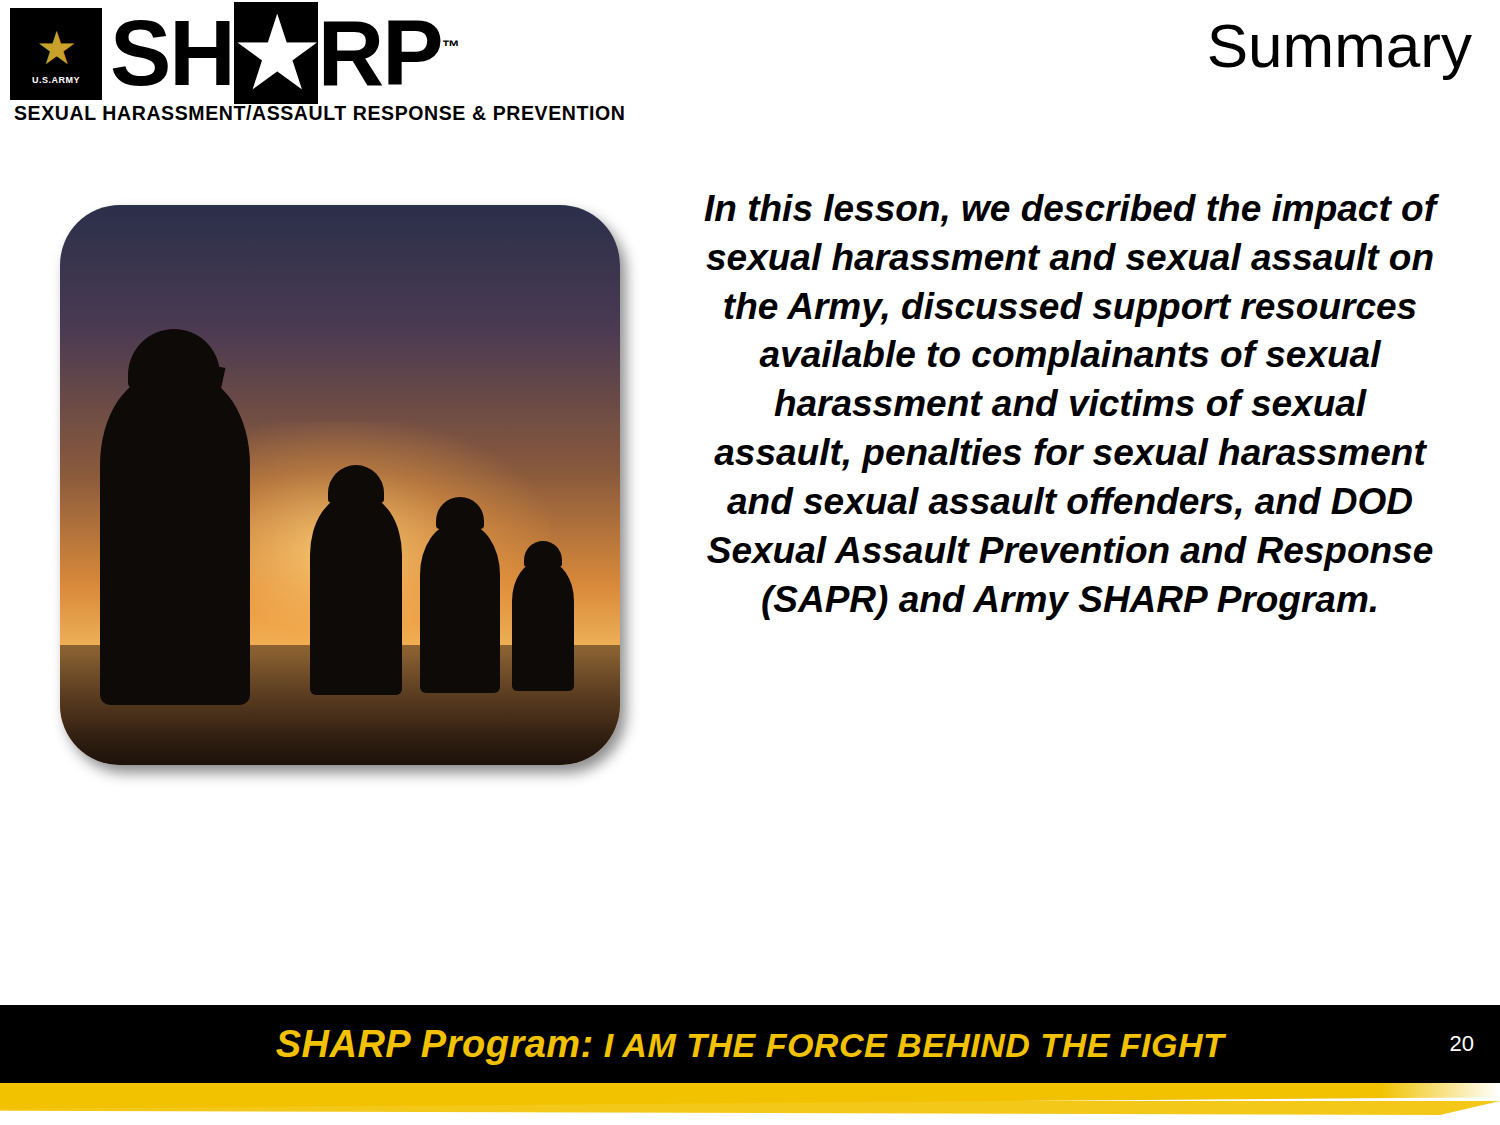★
U.S.ARMY
SH★RP™
SEXUAL HARASSMENT/ASSAULT RESPONSE & PREVENTION
Summary
In this lesson, we described the impact of sexual harassment and sexual assault on the Army, discussed support resources available to complainants of sexual harassment and victims of sexual assault, penalties for sexual harassment and sexual assault offenders, and DOD Sexual Assault Prevention and Response (SAPR) and Army SHARP Program.
SHARP Program: I AM THE FORCE BEHIND THE FIGHT
20